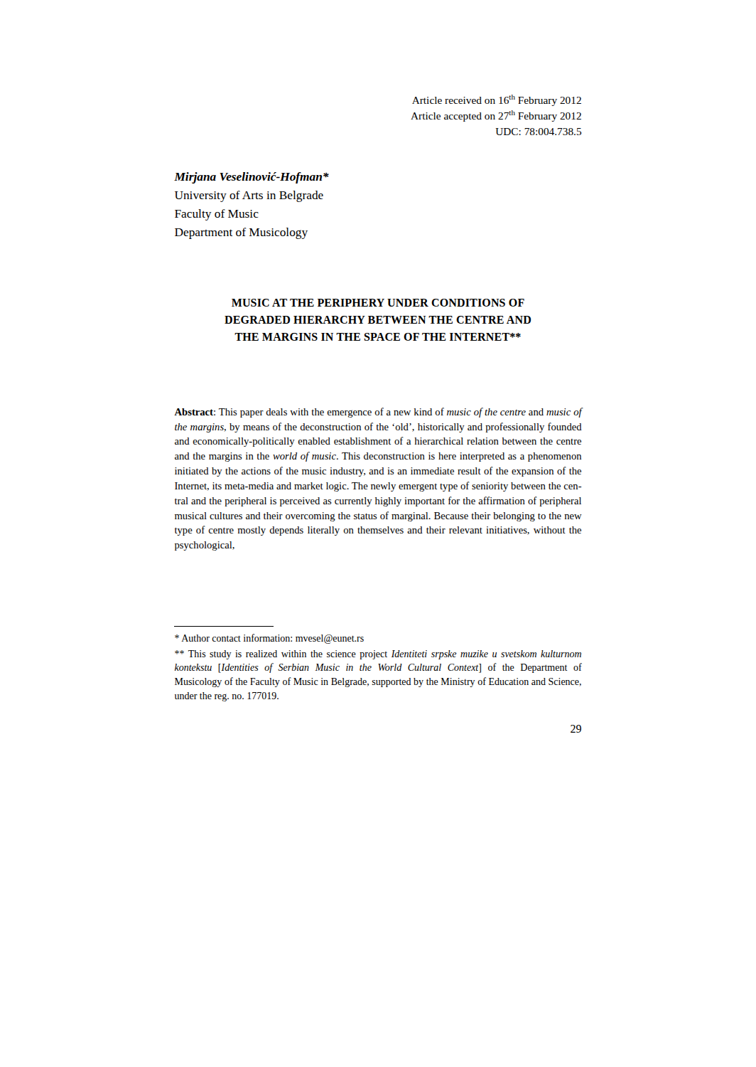Article received on 16th February 2012
Article accepted on 27th February 2012
UDC: 78:004.738.5
Mirjana Veselinović-Hofman*
University of Arts in Belgrade
Faculty of Music
Department of Musicology
Music at the Periphery under Conditions of
Degraded Hierarchy between the Centre and
the Margins in the Space of the Internet**
Abstract: This paper deals with the emergence of a new kind of music of the centre and music of the margins, by means of the deconstruction of the ‘old’, historically and professionally founded and economically-politically enabled establishment of a hierarchical relation between the centre and the margins in the world of music. This deconstruction is here interpreted as a phenomenon initiated by the actions of the music industry, and is an immediate result of the expansion of the Internet, its meta-media and market logic. The newly emergent type of seniority between the central and the peripheral is perceived as currently highly important for the affirmation of peripheral musical cultures and their overcoming the status of marginal. Because their belonging to the new type of centre mostly depends literally on themselves and their relevant initiatives, without the psychological,
* Author contact information: mvesel@eunet.rs
** This study is realized within the science project Identiteti srpske muzike u svetskom kulturnom kontekstu [Identities of Serbian Music in the World Cultural Context] of the Department of Musicology of the Faculty of Music in Belgrade, supported by the Ministry of Education and Science, under the reg. no. 177019.
29